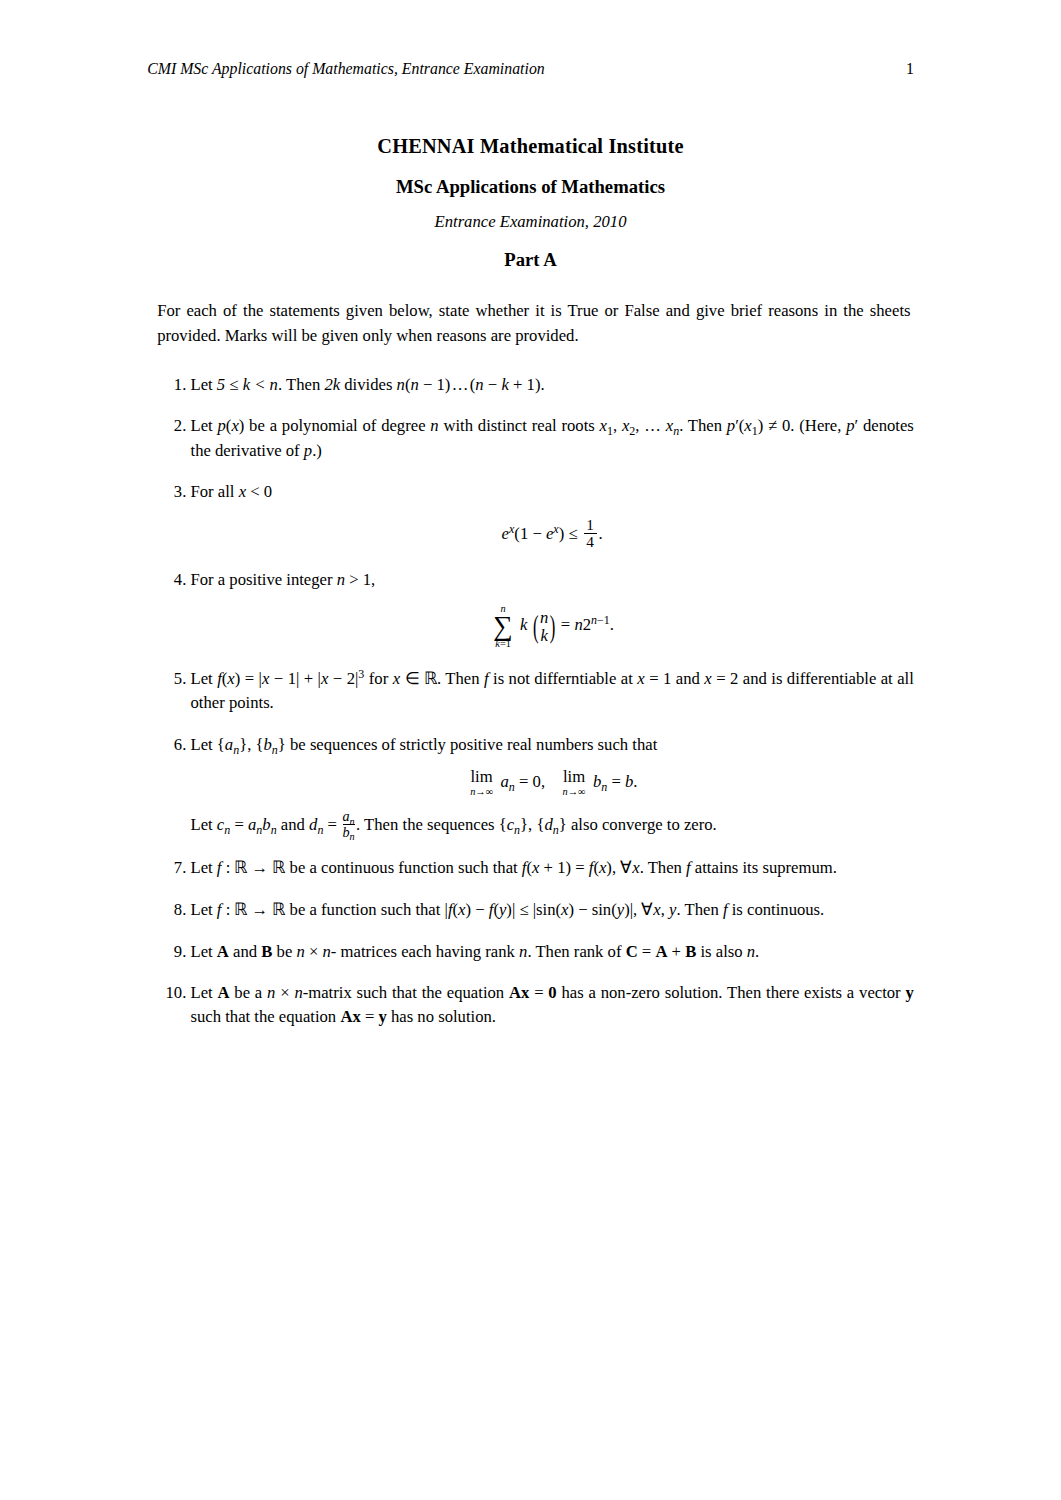CMI MSc Applications of Mathematics, Entrance Examination 1
CHENNAI Mathematical Institute
MSc Applications of Mathematics
Entrance Examination, 2010
Part A
For each of the statements given below, state whether it is True or False and give brief reasons in the sheets provided. Marks will be given only when reasons are provided.
Let 5 ≤ k < n. Then 2k divides n(n − 1) … (n − k + 1).
Let p(x) be a polynomial of degree n with distinct real roots x1, x2, … xn. Then p′(x1) ≠ 0. (Here, p′ denotes the derivative of p.)
For all x < 0 ex(1 − ex) ≤ 14.
For a positive integer n > 1, n ∑ k=1 k nk = n2n−1.
Let f(x) = |x − 1| + |x − 2|3 for x ∈ ℝ. Then f is not differntiable at x = 1 and x = 2 and is differentiable at all other points.
Let {an}, {bn} be sequences of strictly positive real numbers such that lim n→∞ an = 0, lim n→∞ bn = b. Let cn = anbn and dn = an bn. Then the sequences {cn}, {dn} also converge to zero.
Let f : ℝ → ℝ be a continuous function such that f(x + 1) = f(x), ∀x. Then f attains its supremum.
Let f : ℝ → ℝ be a function such that |f(x) − f(y)| ≤ |sin(x) − sin(y)|, ∀x, y. Then f is continuous.
Let A and B be n × n- matrices each having rank n. Then rank of C = A + B is also n.
Let A be a n × n-matrix such that the equation Ax = 0 has a non-zero solution. Then there exists a vector y such that the equation Ax = y has no solution.